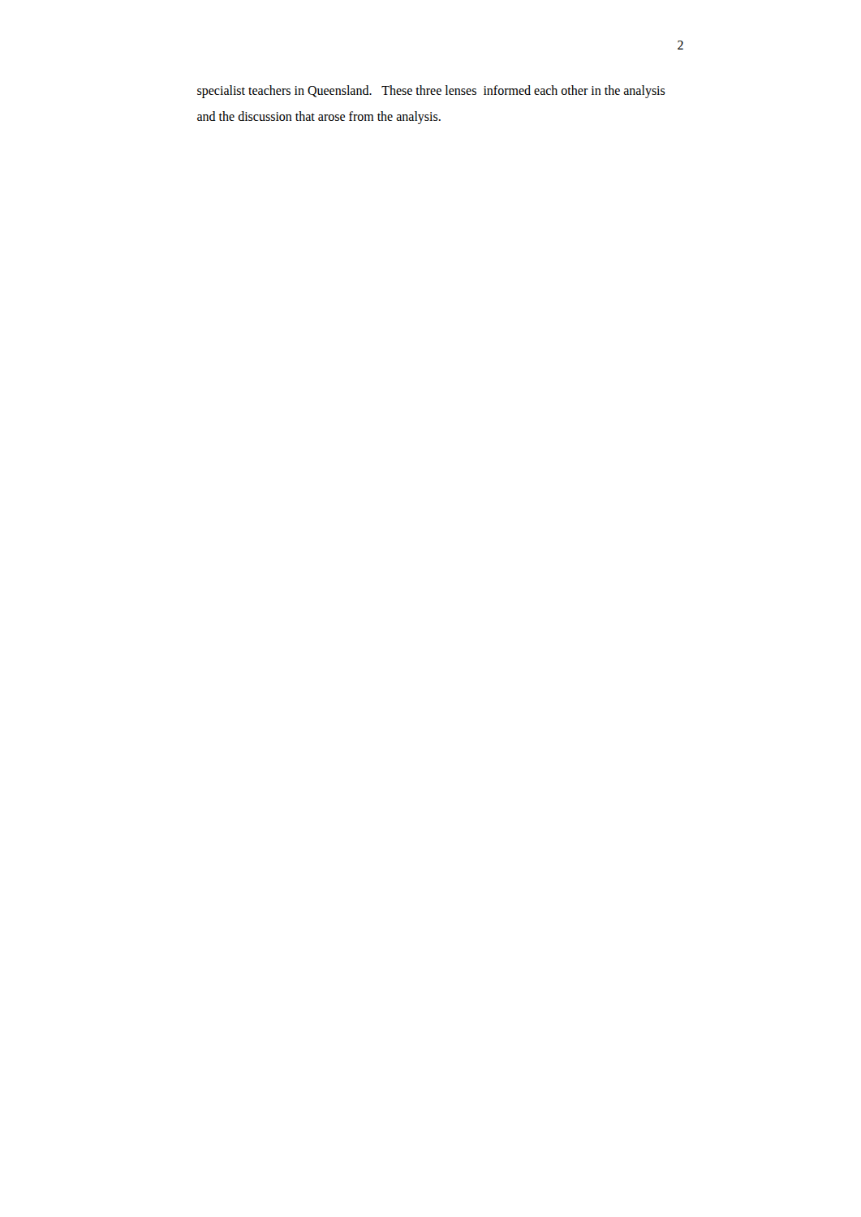2
specialist teachers in Queensland. These three lenses informed each other in the analysis and the discussion that arose from the analysis.